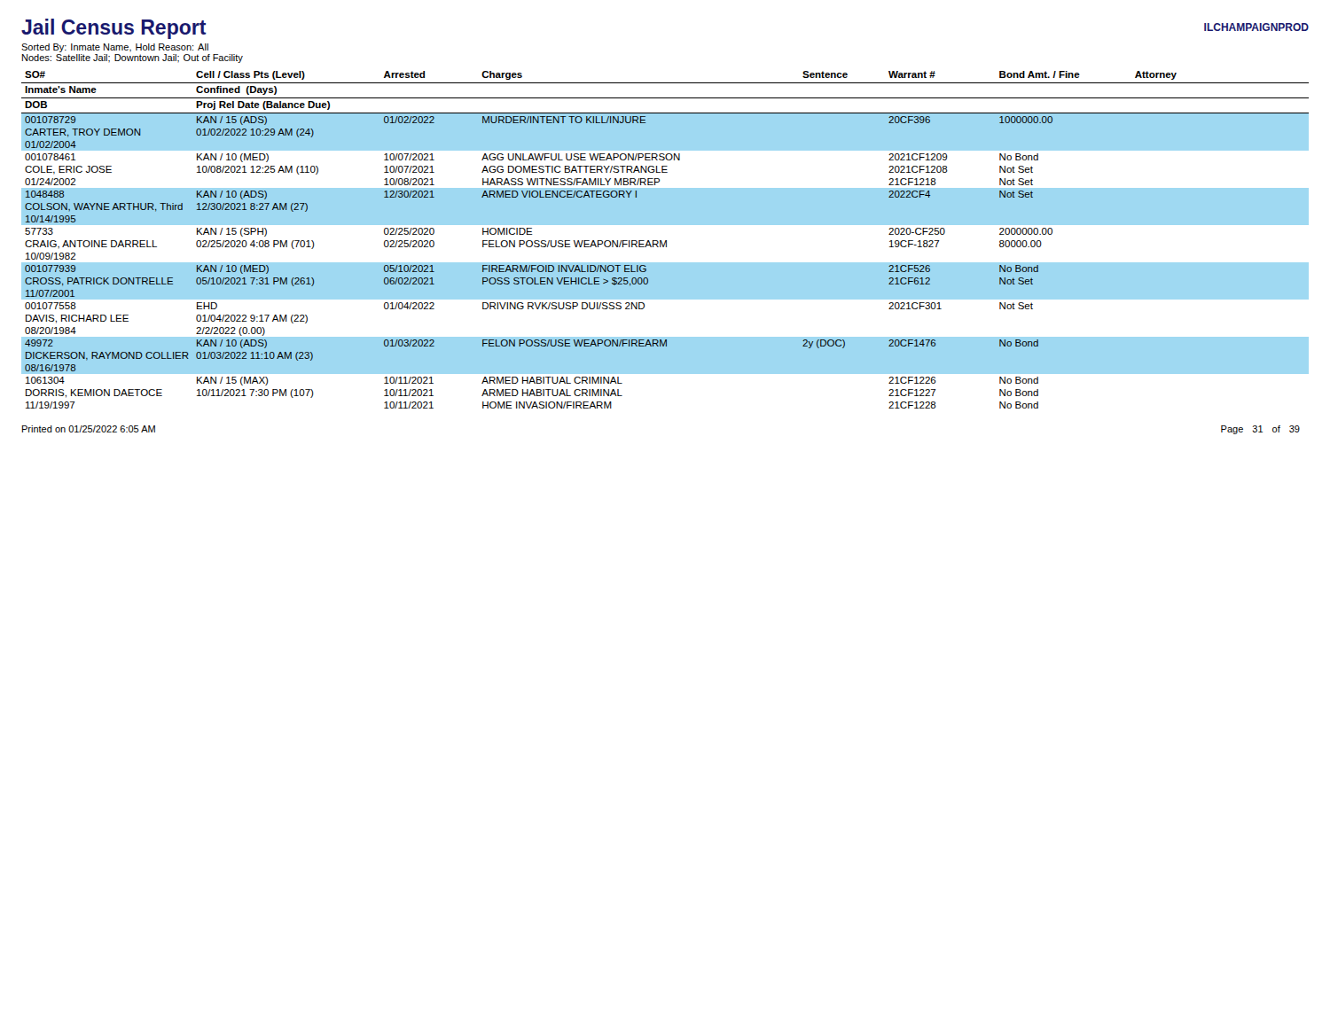ILCHAMPAIGNPROD
Jail Census Report
Sorted By: Inmate Name, Hold Reason: All
Nodes: Satellite Jail; Downtown Jail; Out of Facility
| SO# | Cell / Class Pts (Level) | Arrested | Charges | Sentence | Warrant # | Bond Amt. / Fine | Attorney |
| --- | --- | --- | --- | --- | --- | --- | --- |
| Inmate's Name | Confined (Days) | | | | | | |
| DOB | Proj Rel Date (Balance Due) | | | | | | |
| 001078729 | KAN / 15 (ADS) | 01/02/2022 | MURDER/INTENT TO KILL/INJURE | | 20CF396 | 1000000.00 | |
| CARTER, TROY DEMON | 01/02/2022 10:29 AM (24) | | | | | | |
| 01/02/2004 | | | | | | | |
| 001078461 | KAN / 10 (MED) | 10/07/2021 | AGG UNLAWFUL USE WEAPON/PERSON | | 2021CF1209 | No Bond | |
| COLE, ERIC JOSE | 10/08/2021 12:25 AM (110) | 10/07/2021 | AGG DOMESTIC BATTERY/STRANGLE | | 2021CF1208 | Not Set | |
| 01/24/2002 | | 10/08/2021 | HARASS WITNESS/FAMILY MBR/REP | | 21CF1218 | Not Set | |
| 1048488 | KAN / 10 (ADS) | 12/30/2021 | ARMED VIOLENCE/CATEGORY I | | 2022CF4 | Not Set | |
| COLSON, WAYNE ARTHUR, Third | 12/30/2021 8:27 AM (27) | | | | | | |
| 10/14/1995 | | | | | | | |
| 57733 | KAN / 15 (SPH) | 02/25/2020 | HOMICIDE | | 2020-CF250 | 2000000.00 | |
| CRAIG, ANTOINE DARRELL | 02/25/2020 4:08 PM (701) | 02/25/2020 | FELON POSS/USE WEAPON/FIREARM | | 19CF-1827 | 80000.00 | |
| 10/09/1982 | | | | | | | |
| 001077939 | KAN / 10 (MED) | 05/10/2021 | FIREARM/FOID INVALID/NOT ELIG | | 21CF526 | No Bond | |
| CROSS, PATRICK DONTRELLE | 05/10/2021 7:31 PM (261) | 06/02/2021 | POSS STOLEN VEHICLE > $25,000 | | 21CF612 | Not Set | |
| 11/07/2001 | | | | | | | |
| 001077558 | EHD | 01/04/2022 | DRIVING RVK/SUSP DUI/SSS 2ND | | 2021CF301 | Not Set | |
| DAVIS, RICHARD LEE | 01/04/2022 9:17 AM (22) | | | | | | |
| 08/20/1984 | 2/2/2022 (0.00) | | | | | | |
| 49972 | KAN / 10 (ADS) | 01/03/2022 | FELON POSS/USE WEAPON/FIREARM | 2y (DOC) | 20CF1476 | No Bond | |
| DICKERSON, RAYMOND COLLIER | 01/03/2022 11:10 AM (23) | | | | | | |
| 08/16/1978 | | | | | | | |
| 1061304 | KAN / 15 (MAX) | 10/11/2021 | ARMED HABITUAL CRIMINAL | | 21CF1226 | No Bond | |
| DORRIS, KEMION DAETOCE | 10/11/2021 7:30 PM (107) | 10/11/2021 | ARMED HABITUAL CRIMINAL | | 21CF1227 | No Bond | |
| 11/19/1997 | | 10/11/2021 | HOME INVASION/FIREARM | | 21CF1228 | No Bond | |
Printed on 01/25/2022 6:05 AM Page31of39